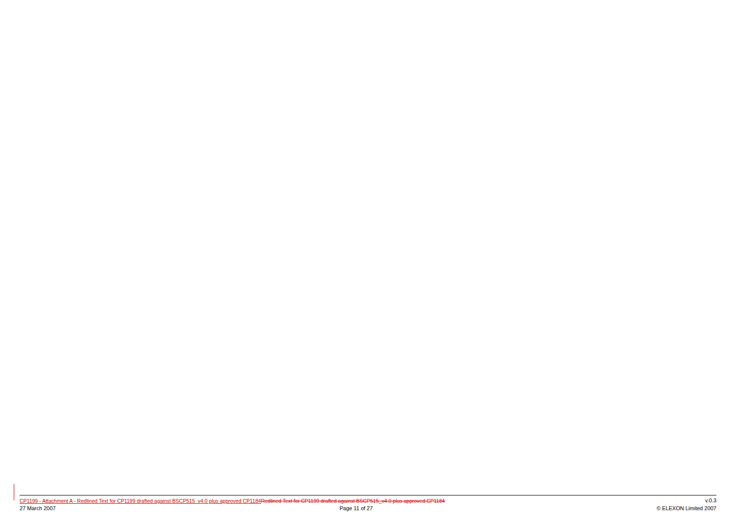CP1199 - Attachment A - Redlined Text for CP1199 drafted against BSCP515_v4.0 plus approved CP1184 Redlined Text for CP1199 drafted against BSCP515_v4.0 plus approved CP1184
v.0.3
27 March 2007
Page 11 of 27
© ELEXON Limited 2007